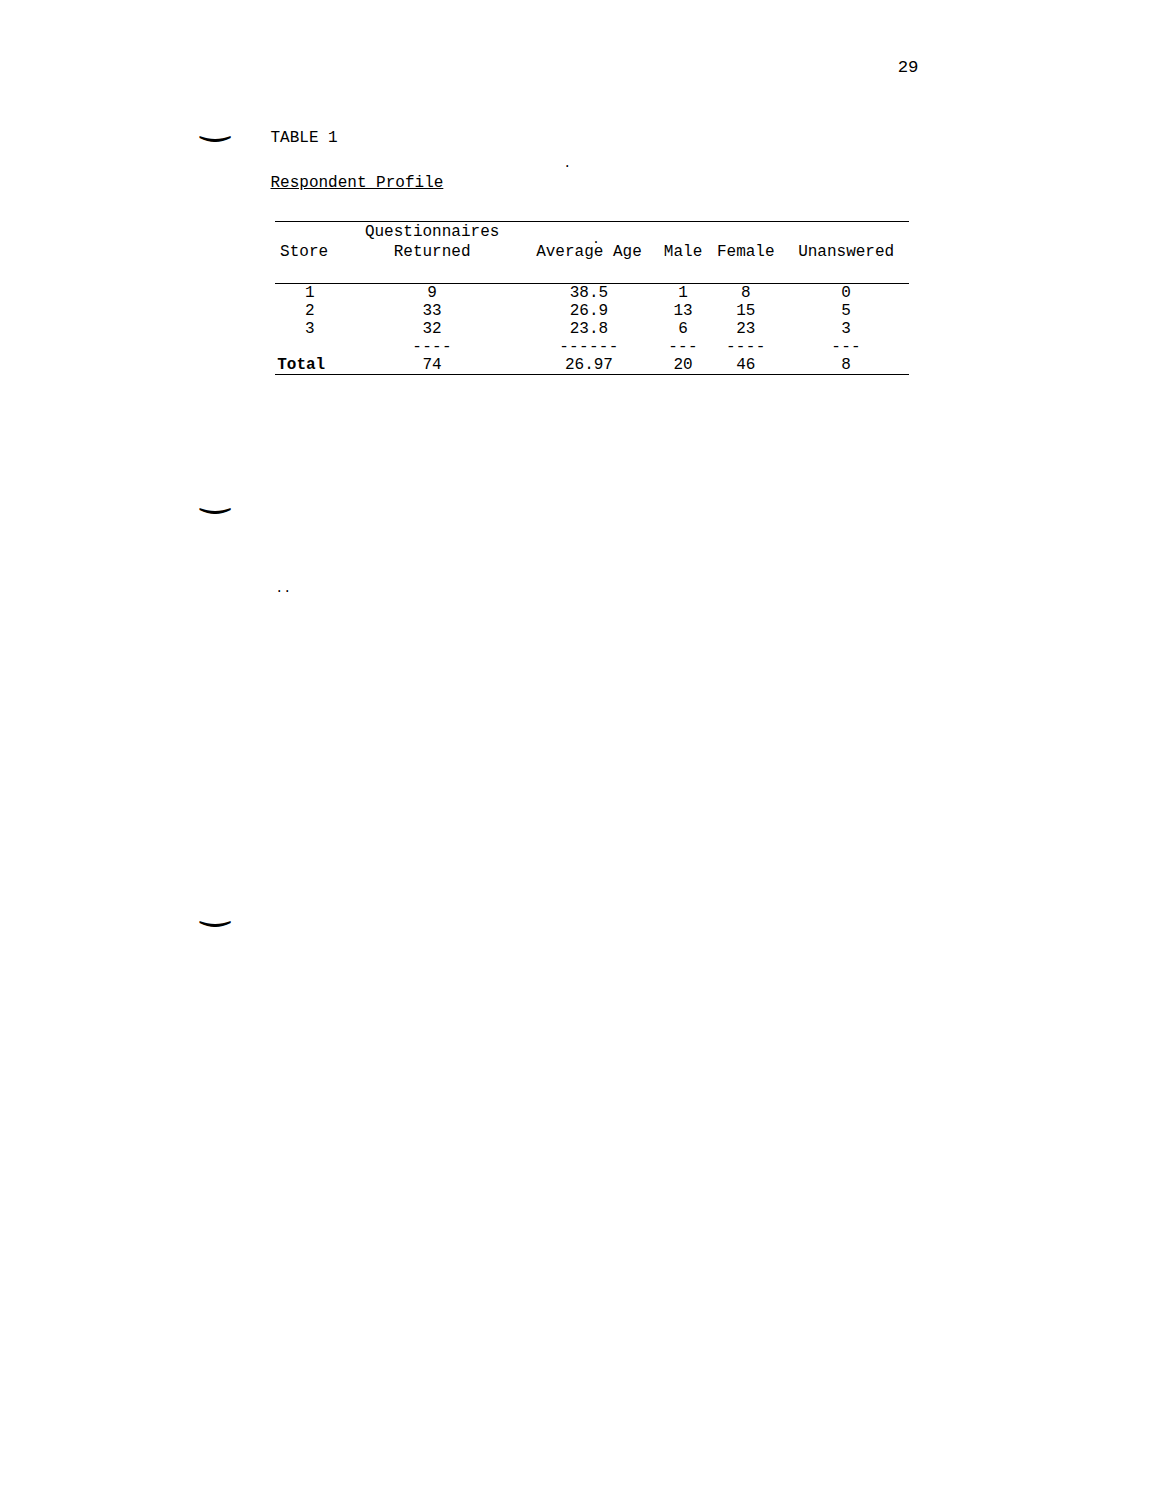‿
‿
‿
29
TABLE 1
Respondent Profile
. .
| Store | Questionnaires Returned | Average Age | Male | Female | Unanswered |
| --- | --- | --- | --- | --- | --- |
| 1 | 9 | 38.5 | 1 | 8 | 0 |
| 2 | 33 | 26.9 | 13 | 15 | 5 |
| 3 | 32 | 23.8 | 6 | 23 | 3 |
| | ---- | ------ | --- | ---- | --- |
| Total | 74 | 26.97 | 20 | 46 | 8 |
..